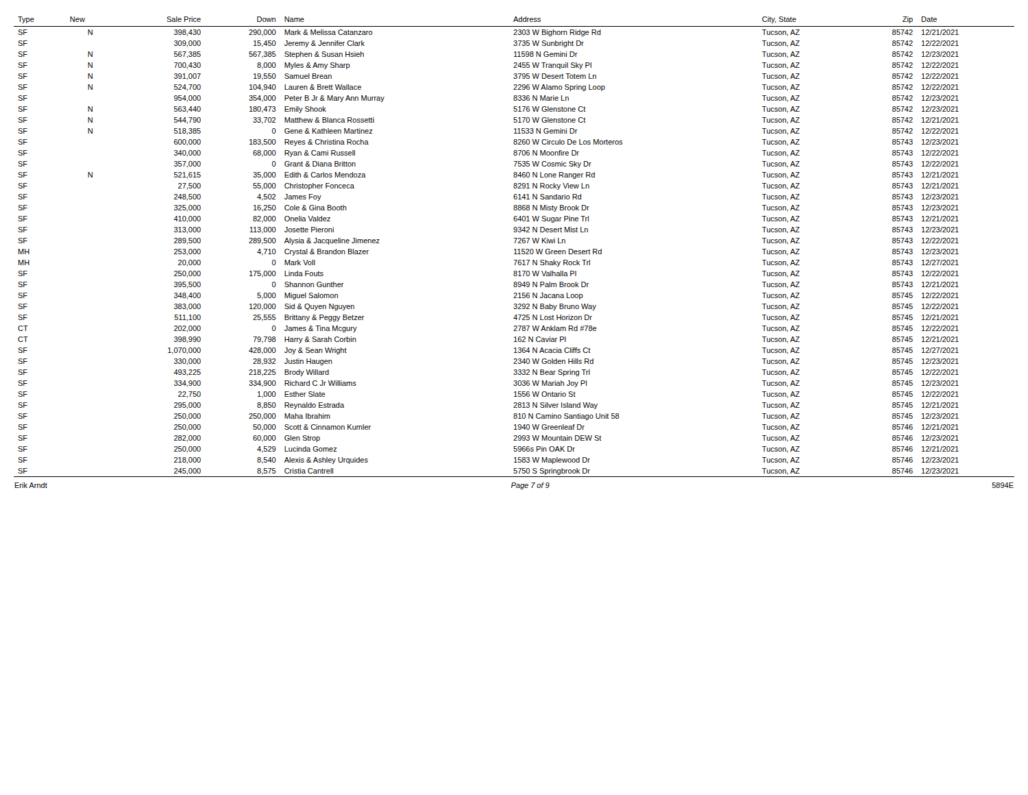| Type | New | Sale Price | Down | Name | Address | City, State | Zip | Date |
| --- | --- | --- | --- | --- | --- | --- | --- | --- |
| SF | N | 398,430 | 290,000 | Mark & Melissa Catanzaro | 2303 W Bighorn Ridge Rd | Tucson, AZ | 85742 | 12/21/2021 |
| SF | | 309,000 | 15,450 | Jeremy & Jennifer Clark | 3735 W Sunbright Dr | Tucson, AZ | 85742 | 12/22/2021 |
| SF | N | 567,385 | 567,385 | Stephen & Susan Hsieh | 11598 N Gemini Dr | Tucson, AZ | 85742 | 12/23/2021 |
| SF | N | 700,430 | 8,000 | Myles & Amy Sharp | 2455 W Tranquil Sky Pl | Tucson, AZ | 85742 | 12/22/2021 |
| SF | N | 391,007 | 19,550 | Samuel Brean | 3795 W Desert Totem Ln | Tucson, AZ | 85742 | 12/22/2021 |
| SF | N | 524,700 | 104,940 | Lauren & Brett Wallace | 2296 W Alamo Spring Loop | Tucson, AZ | 85742 | 12/22/2021 |
| SF | | 954,000 | 354,000 | Peter B Jr & Mary Ann Murray | 8336 N Marie Ln | Tucson, AZ | 85742 | 12/23/2021 |
| SF | N | 563,440 | 180,473 | Emily Shook | 5176 W Glenstone Ct | Tucson, AZ | 85742 | 12/23/2021 |
| SF | N | 544,790 | 33,702 | Matthew & Blanca Rossetti | 5170 W Glenstone Ct | Tucson, AZ | 85742 | 12/21/2021 |
| SF | N | 518,385 | 0 | Gene & Kathleen Martinez | 11533 N Gemini Dr | Tucson, AZ | 85742 | 12/22/2021 |
| SF | | 600,000 | 183,500 | Reyes & Christina Rocha | 8260 W Circulo De Los Morteros | Tucson, AZ | 85743 | 12/23/2021 |
| SF | | 340,000 | 68,000 | Ryan & Cami Russell | 8706 N Moonfire Dr | Tucson, AZ | 85743 | 12/22/2021 |
| SF | | 357,000 | 0 | Grant & Diana Britton | 7535 W Cosmic Sky Dr | Tucson, AZ | 85743 | 12/22/2021 |
| SF | N | 521,615 | 35,000 | Edith & Carlos Mendoza | 8460 N Lone Ranger Rd | Tucson, AZ | 85743 | 12/21/2021 |
| SF | | 27,500 | 55,000 | Christopher Fonceca | 8291 N Rocky View Ln | Tucson, AZ | 85743 | 12/21/2021 |
| SF | | 248,500 | 4,502 | James Foy | 6141 N Sandario Rd | Tucson, AZ | 85743 | 12/23/2021 |
| SF | | 325,000 | 16,250 | Cole & Gina Booth | 8868 N Misty Brook Dr | Tucson, AZ | 85743 | 12/23/2021 |
| SF | | 410,000 | 82,000 | Onelia Valdez | 6401 W Sugar Pine Trl | Tucson, AZ | 85743 | 12/21/2021 |
| SF | | 313,000 | 113,000 | Josette Pieroni | 9342 N Desert Mist Ln | Tucson, AZ | 85743 | 12/23/2021 |
| SF | | 289,500 | 289,500 | Alysia & Jacqueline Jimenez | 7267 W Kiwi Ln | Tucson, AZ | 85743 | 12/22/2021 |
| MH | | 253,000 | 4,710 | Crystal & Brandon Blazer | 11520 W Green Desert Rd | Tucson, AZ | 85743 | 12/23/2021 |
| MH | | 20,000 | 0 | Mark Voll | 7617 N Shaky Rock Trl | Tucson, AZ | 85743 | 12/27/2021 |
| SF | | 250,000 | 175,000 | Linda Fouts | 8170 W Valhalla Pl | Tucson, AZ | 85743 | 12/22/2021 |
| SF | | 395,500 | 0 | Shannon Gunther | 8949 N Palm Brook Dr | Tucson, AZ | 85743 | 12/21/2021 |
| SF | | 348,400 | 5,000 | Miguel Salomon | 2156 N Jacana Loop | Tucson, AZ | 85745 | 12/22/2021 |
| SF | | 383,000 | 120,000 | Sid & Quyen Nguyen | 3292 N Baby Bruno Way | Tucson, AZ | 85745 | 12/22/2021 |
| SF | | 511,100 | 25,555 | Brittany & Peggy Betzer | 4725 N Lost Horizon Dr | Tucson, AZ | 85745 | 12/21/2021 |
| CT | | 202,000 | 0 | James & Tina Mcgury | 2787 W Anklam Rd #78e | Tucson, AZ | 85745 | 12/22/2021 |
| CT | | 398,990 | 79,798 | Harry & Sarah Corbin | 162 N Caviar Pl | Tucson, AZ | 85745 | 12/21/2021 |
| SF | | 1,070,000 | 428,000 | Joy & Sean Wright | 1364 N Acacia Cliffs Ct | Tucson, AZ | 85745 | 12/27/2021 |
| SF | | 330,000 | 28,932 | Justin Haugen | 2340 W Golden Hills Rd | Tucson, AZ | 85745 | 12/23/2021 |
| SF | | 493,225 | 218,225 | Brody Willard | 3332 N Bear Spring Trl | Tucson, AZ | 85745 | 12/22/2021 |
| SF | | 334,900 | 334,900 | Richard C Jr Williams | 3036 W Mariah Joy Pl | Tucson, AZ | 85745 | 12/23/2021 |
| SF | | 22,750 | 1,000 | Esther Slate | 1556 W Ontario St | Tucson, AZ | 85745 | 12/22/2021 |
| SF | | 295,000 | 8,850 | Reynaldo Estrada | 2813 N Silver Island Way | Tucson, AZ | 85745 | 12/21/2021 |
| SF | | 250,000 | 250,000 | Maha Ibrahim | 810 N Camino Santiago Unit 58 | Tucson, AZ | 85745 | 12/23/2021 |
| SF | | 250,000 | 50,000 | Scott & Cinnamon Kumler | 1940 W Greenleaf Dr | Tucson, AZ | 85746 | 12/21/2021 |
| SF | | 282,000 | 60,000 | Glen Strop | 2993 W Mountain DEW St | Tucson, AZ | 85746 | 12/23/2021 |
| SF | | 250,000 | 4,529 | Lucinda Gomez | 5966s Pin OAK Dr | Tucson, AZ | 85746 | 12/21/2021 |
| SF | | 218,000 | 8,540 | Alexis & Ashley Urquides | 1583 W Maplewood Dr | Tucson, AZ | 85746 | 12/23/2021 |
| SF | | 245,000 | 8,575 | Cristia Cantrell | 5750 S Springbrook Dr | Tucson, AZ | 85746 | 12/23/2021 |
| Erik Arndt | Page 7 of 9 | 5894E |